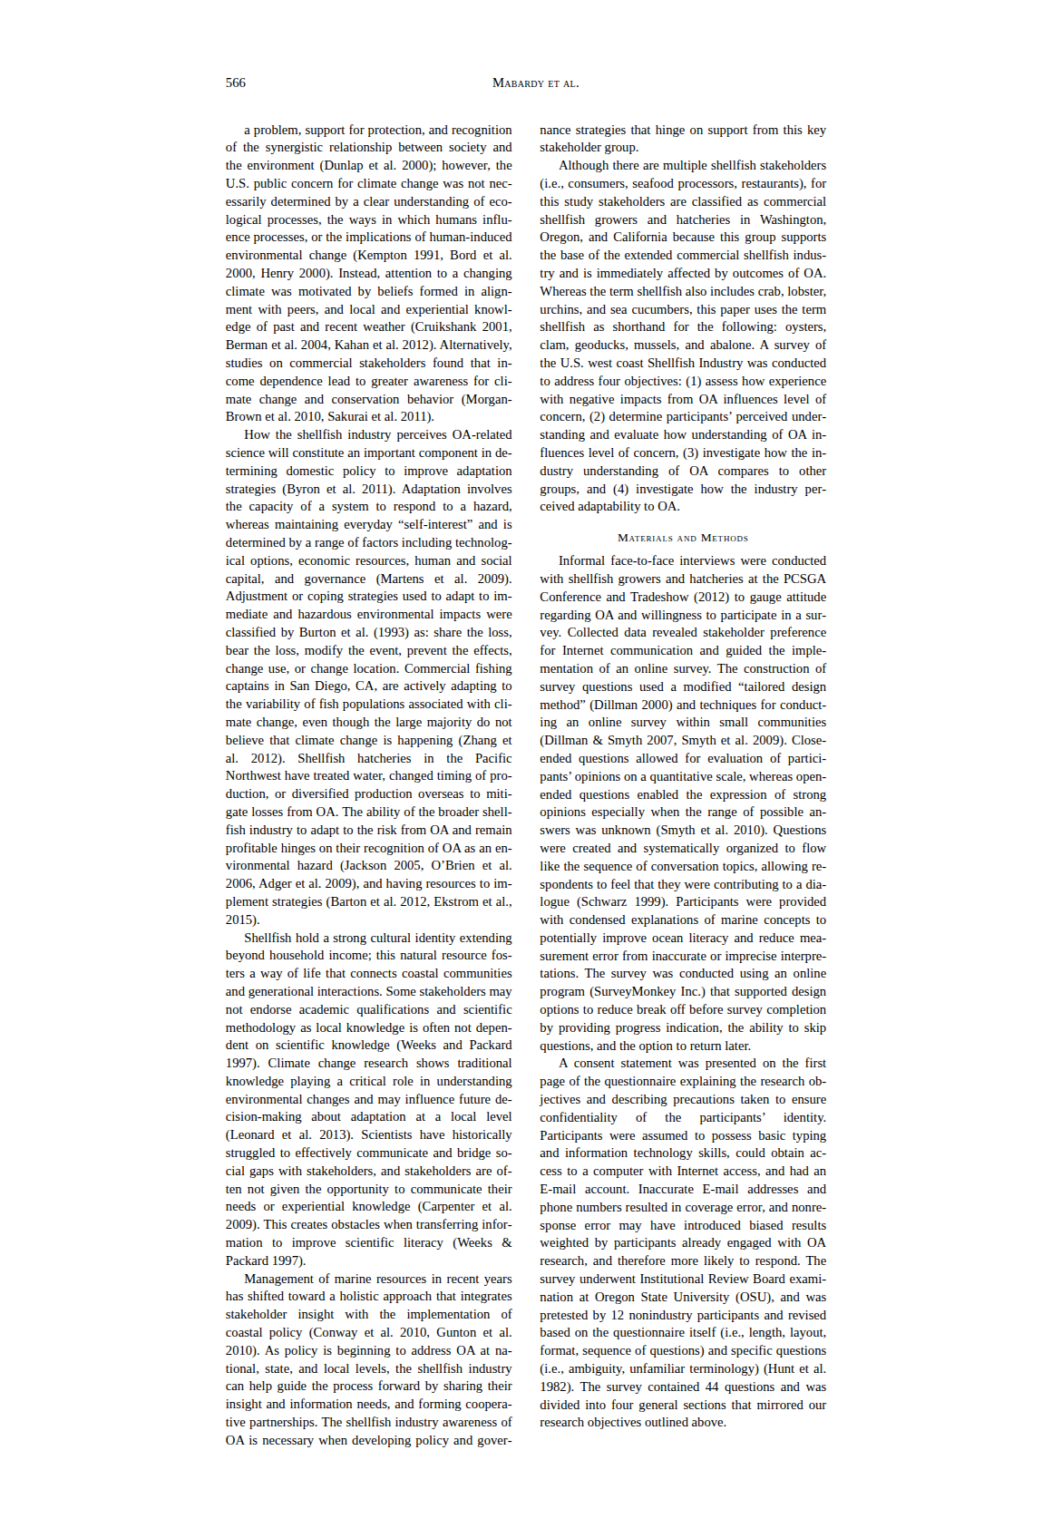566 Mabardy et al.
a problem, support for protection, and recognition of the synergistic relationship between society and the environment (Dunlap et al. 2000); however, the U.S. public concern for climate change was not necessarily determined by a clear understanding of ecological processes, the ways in which humans influence processes, or the implications of human-induced environmental change (Kempton 1991, Bord et al. 2000, Henry 2000). Instead, attention to a changing climate was motivated by beliefs formed in alignment with peers, and local and experiential knowledge of past and recent weather (Cruikshank 2001, Berman et al. 2004, Kahan et al. 2012). Alternatively, studies on commercial stakeholders found that income dependence lead to greater awareness for climate change and conservation behavior (Morgan-Brown et al. 2010, Sakurai et al. 2011).
How the shellfish industry perceives OA-related science will constitute an important component in determining domestic policy to improve adaptation strategies (Byron et al. 2011). Adaptation involves the capacity of a system to respond to a hazard, whereas maintaining everyday “self-interest” and is determined by a range of factors including technological options, economic resources, human and social capital, and governance (Martens et al. 2009). Adjustment or coping strategies used to adapt to immediate and hazardous environmental impacts were classified by Burton et al. (1993) as: share the loss, bear the loss, modify the event, prevent the effects, change use, or change location. Commercial fishing captains in San Diego, CA, are actively adapting to the variability of fish populations associated with climate change, even though the large majority do not believe that climate change is happening (Zhang et al. 2012). Shellfish hatcheries in the Pacific Northwest have treated water, changed timing of production, or diversified production overseas to mitigate losses from OA. The ability of the broader shellfish industry to adapt to the risk from OA and remain profitable hinges on their recognition of OA as an environmental hazard (Jackson 2005, O’Brien et al. 2006, Adger et al. 2009), and having resources to implement strategies (Barton et al. 2012, Ekstrom et al., 2015).
Shellfish hold a strong cultural identity extending beyond household income; this natural resource fosters a way of life that connects coastal communities and generational interactions. Some stakeholders may not endorse academic qualifications and scientific methodology as local knowledge is often not dependent on scientific knowledge (Weeks and Packard 1997). Climate change research shows traditional knowledge playing a critical role in understanding environmental changes and may influence future decision-making about adaptation at a local level (Leonard et al. 2013). Scientists have historically struggled to effectively communicate and bridge social gaps with stakeholders, and stakeholders are often not given the opportunity to communicate their needs or experiential knowledge (Carpenter et al. 2009). This creates obstacles when transferring information to improve scientific literacy (Weeks & Packard 1997).
Management of marine resources in recent years has shifted toward a holistic approach that integrates stakeholder insight with the implementation of coastal policy (Conway et al. 2010, Gunton et al. 2010). As policy is beginning to address OA at national, state, and local levels, the shellfish industry can help guide the process forward by sharing their insight and information needs, and forming cooperative partnerships. The shellfish industry awareness of OA is necessary when developing policy and governance strategies that hinge on support from this key stakeholder group.
Although there are multiple shellfish stakeholders (i.e., consumers, seafood processors, restaurants), for this study stakeholders are classified as commercial shellfish growers and hatcheries in Washington, Oregon, and California because this group supports the base of the extended commercial shellfish industry and is immediately affected by outcomes of OA. Whereas the term shellfish also includes crab, lobster, urchins, and sea cucumbers, this paper uses the term shellfish as shorthand for the following: oysters, clam, geoducks, mussels, and abalone. A survey of the U.S. west coast Shellfish Industry was conducted to address four objectives: (1) assess how experience with negative impacts from OA influences level of concern, (2) determine participants’ perceived understanding and evaluate how understanding of OA influences level of concern, (3) investigate how the industry understanding of OA compares to other groups, and (4) investigate how the industry perceived adaptability to OA.
Materials and Methods
Informal face-to-face interviews were conducted with shellfish growers and hatcheries at the PCSGA Conference and Tradeshow (2012) to gauge attitude regarding OA and willingness to participate in a survey. Collected data revealed stakeholder preference for Internet communication and guided the implementation of an online survey. The construction of survey questions used a modified “tailored design method” (Dillman 2000) and techniques for conducting an online survey within small communities (Dillman & Smyth 2007, Smyth et al. 2009). Close-ended questions allowed for evaluation of participants’ opinions on a quantitative scale, whereas open-ended questions enabled the expression of strong opinions especially when the range of possible answers was unknown (Smyth et al. 2010). Questions were created and systematically organized to flow like the sequence of conversation topics, allowing respondents to feel that they were contributing to a dialogue (Schwarz 1999). Participants were provided with condensed explanations of marine concepts to potentially improve ocean literacy and reduce measurement error from inaccurate or imprecise interpretations. The survey was conducted using an online program (SurveyMonkey Inc.) that supported design options to reduce break off before survey completion by providing progress indication, the ability to skip questions, and the option to return later.
A consent statement was presented on the first page of the questionnaire explaining the research objectives and describing precautions taken to ensure confidentiality of the participants’ identity. Participants were assumed to possess basic typing and information technology skills, could obtain access to a computer with Internet access, and had an E-mail account. Inaccurate E-mail addresses and phone numbers resulted in coverage error, and nonresponse error may have introduced biased results weighted by participants already engaged with OA research, and therefore more likely to respond. The survey underwent Institutional Review Board examination at Oregon State University (OSU), and was pretested by 12 nonindustry participants and revised based on the questionnaire itself (i.e., length, layout, format, sequence of questions) and specific questions (i.e., ambiguity, unfamiliar terminology) (Hunt et al. 1982). The survey contained 44 questions and was divided into four general sections that mirrored our research objectives outlined above.